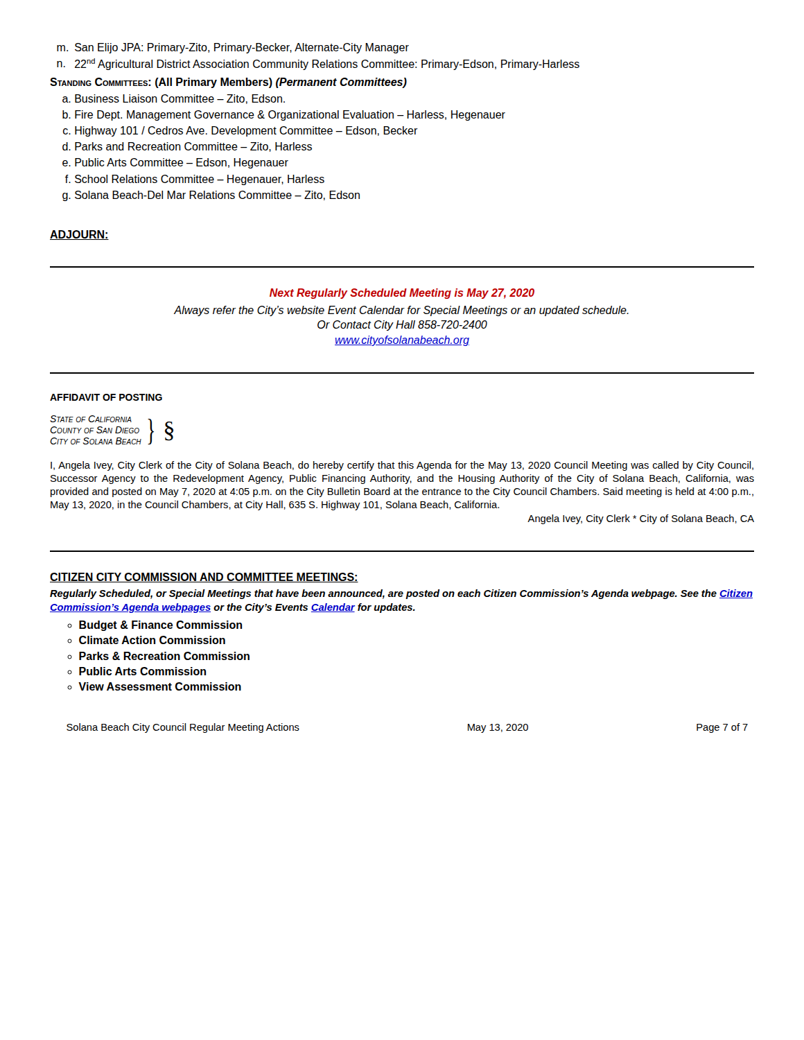m. San Elijo JPA: Primary-Zito, Primary-Becker, Alternate-City Manager
n. 22nd Agricultural District Association Community Relations Committee: Primary-Edson, Primary-Harless
Standing Committees: (All Primary Members) (Permanent Committees)
Business Liaison Committee – Zito, Edson.
Fire Dept. Management Governance & Organizational Evaluation – Harless, Hegenauer
Highway 101 / Cedros Ave. Development Committee – Edson, Becker
Parks and Recreation Committee – Zito, Harless
Public Arts Committee – Edson, Hegenauer
School Relations Committee – Hegenauer, Harless
Solana Beach-Del Mar Relations Committee – Zito, Edson
ADJOURN:
Next Regularly Scheduled Meeting is May 27, 2020
Always refer the City’s website Event Calendar for Special Meetings or an updated schedule.
Or Contact City Hall 858-720-2400
www.cityofsolanabeach.org
AFFIDAVIT OF POSTING
State of California
County of San Diego
City of Solana Beach
}
§
I, Angela Ivey, City Clerk of the City of Solana Beach, do hereby certify that this Agenda for the May 13, 2020 Council Meeting was called by City Council, Successor Agency to the Redevelopment Agency, Public Financing Authority, and the Housing Authority of the City of Solana Beach, California, was provided and posted on May 7, 2020 at 4:05 p.m. on the City Bulletin Board at the entrance to the City Council Chambers. Said meeting is held at 4:00 p.m., May 13, 2020, in the Council Chambers, at City Hall, 635 S. Highway 101, Solana Beach, California.
Angela Ivey, City Clerk * City of Solana Beach, CA
CITIZEN CITY COMMISSION AND COMMITTEE MEETINGS:
Regularly Scheduled, or Special Meetings that have been announced, are posted on each Citizen Commission’s Agenda webpage. See the Citizen Commission’s Agenda webpages or the City’s Events Calendar for updates.
Budget & Finance Commission
Climate Action Commission
Parks & Recreation Commission
Public Arts Commission
View Assessment Commission
Solana Beach City Council Regular Meeting Actions May 13, 2020 Page 7 of 7